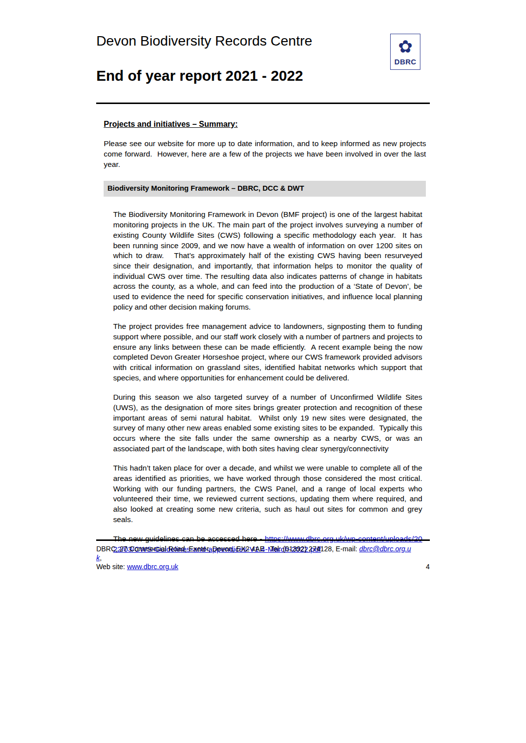Devon Biodiversity Records Centre
End of year report 2021 - 2022
✿ DBRC
Projects and initiatives – Summary:
Please see our website for more up to date information, and to keep informed as new projects come forward. However, here are a few of the projects we have been involved in over the last year.
Biodiversity Monitoring Framework – DBRC, DCC & DWT
The Biodiversity Monitoring Framework in Devon (BMF project) is one of the largest habitat monitoring projects in the UK. The main part of the project involves surveying a number of existing County Wildlife Sites (CWS) following a specific methodology each year. It has been running since 2009, and we now have a wealth of information on over 1200 sites on which to draw. That’s approximately half of the existing CWS having been resurveyed since their designation, and importantly, that information helps to monitor the quality of individual CWS over time. The resulting data also indicates patterns of change in habitats across the county, as a whole, and can feed into the production of a ‘State of Devon’, be used to evidence the need for specific conservation initiatives, and influence local planning policy and other decision making forums.
The project provides free management advice to landowners, signposting them to funding support where possible, and our staff work closely with a number of partners and projects to ensure any links between these can be made efficiently. A recent example being the now completed Devon Greater Horseshoe project, where our CWS framework provided advisors with critical information on grassland sites, identified habitat networks which support that species, and where opportunities for enhancement could be delivered.
During this season we also targeted survey of a number of Unconfirmed Wildlife Sites (UWS), as the designation of more sites brings greater protection and recognition of these important areas of semi natural habitat. Whilst only 19 new sites were designated, the survey of many other new areas enabled some existing sites to be expanded. Typically this occurs where the site falls under the same ownership as a nearby CWS, or was an associated part of the landscape, with both sites having clear synergy/connectivity
This hadn’t taken place for over a decade, and whilst we were unable to complete all of the areas identified as priorities, we have worked through those considered the most critical. Working with our funding partners, the CWS Panel, and a range of local experts who volunteered their time, we reviewed current sections, updating them where required, and also looked at creating some new criteria, such as haul out sites for common and grey seals.
The new guidelines can be accessed here - https://www.dbrc.org.uk/wp-content/uploads/2022/03/CWS-Guidelines-and-appendices-V1.4-March-2022.pdf
DBRC, 27 Commercial Road, Exeter, Devon, EX2 4AE Tel: (01392) 274128, E-mail: dbrc@dbrc.org.uk,
Web site: www.dbrc.org.uk
4